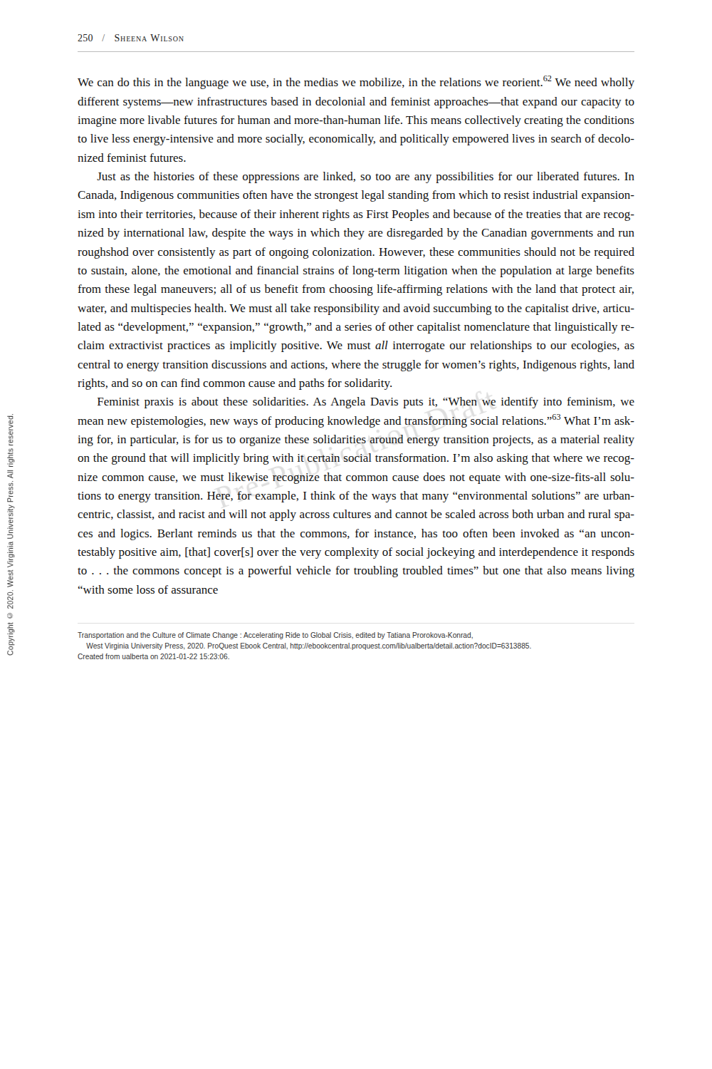Pre-Publication Draft
Copyright © 2020. West Virginia University Press. All rights reserved.
250 / Sheena Wilson
We can do this in the language we use, in the medias we mobilize, in the relations we reorient.62 We need wholly different systems—new infrastructures based in decolonial and feminist approaches—that expand our capacity to imagine more livable futures for human and more-than-human life. This means collectively creating the conditions to live less energy-intensive and more socially, economically, and politically empowered lives in search of decolonized feminist futures.
Just as the histories of these oppressions are linked, so too are any possibilities for our liberated futures. In Canada, Indigenous communities often have the strongest legal standing from which to resist industrial expansionism into their territories, because of their inherent rights as First Peoples and because of the treaties that are recognized by international law, despite the ways in which they are disregarded by the Canadian governments and run roughshod over consistently as part of ongoing colonization. However, these communities should not be required to sustain, alone, the emotional and financial strains of long-term litigation when the population at large benefits from these legal maneuvers; all of us benefit from choosing life-affirming relations with the land that protect air, water, and multispecies health. We must all take responsibility and avoid succumbing to the capitalist drive, articulated as “development,” “expansion,” “growth,” and a series of other capitalist nomenclature that linguistically reclaim extractivist practices as implicitly positive. We must all interrogate our relationships to our ecologies, as central to energy transition discussions and actions, where the struggle for women’s rights, Indigenous rights, land rights, and so on can find common cause and paths for solidarity.
Feminist praxis is about these solidarities. As Angela Davis puts it, “When we identify into feminism, we mean new epistemologies, new ways of producing knowledge and transforming social relations.”63 What I’m asking for, in particular, is for us to organize these solidarities around energy transition projects, as a material reality on the ground that will implicitly bring with it certain social transformation. I’m also asking that where we recognize common cause, we must likewise recognize that common cause does not equate with one-size-fits-all solutions to energy transition. Here, for example, I think of the ways that many “environmental solutions” are urban-centric, classist, and racist and will not apply across cultures and cannot be scaled across both urban and rural spaces and logics. Berlant reminds us that the commons, for instance, has too often been invoked as “an uncontestably positive aim, [that] cover[s] over the very complexity of social jockeying and interdependence it responds to . . . the commons concept is a powerful vehicle for troubling troubled times” but one that also means living “with some loss of assurance
Transportation and the Culture of Climate Change : Accelerating Ride to Global Crisis, edited by Tatiana Prorokova-Konrad,
West Virginia University Press, 2020. ProQuest Ebook Central, http://ebookcentral.proquest.com/lib/ualberta/detail.action?docID=6313885.
Created from ualberta on 2021-01-22 15:23:06.